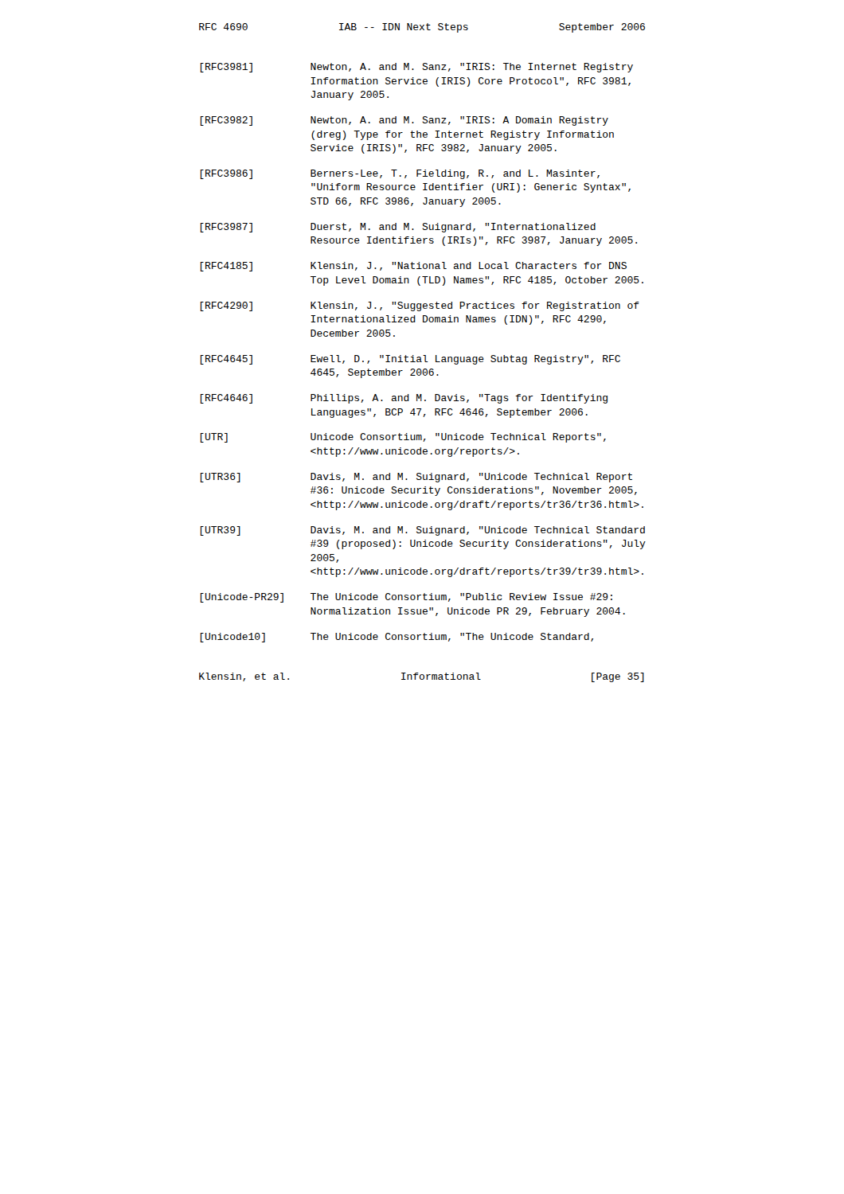RFC 4690 IAB -- IDN Next Steps September 2006
[RFC3981]
Newton, A. and M. Sanz, "IRIS: The Internet Registry Information Service (IRIS) Core Protocol", RFC 3981, January 2005.
[RFC3982]
Newton, A. and M. Sanz, "IRIS: A Domain Registry (dreg) Type for the Internet Registry Information Service (IRIS)", RFC 3982, January 2005.
[RFC3986]
Berners-Lee, T., Fielding, R., and L. Masinter, "Uniform Resource Identifier (URI): Generic Syntax", STD 66, RFC 3986, January 2005.
[RFC3987]
Duerst, M. and M. Suignard, "Internationalized Resource Identifiers (IRIs)", RFC 3987, January 2005.
[RFC4185]
Klensin, J., "National and Local Characters for DNS Top Level Domain (TLD) Names", RFC 4185, October 2005.
[RFC4290]
Klensin, J., "Suggested Practices for Registration of Internationalized Domain Names (IDN)", RFC 4290, December 2005.
[RFC4645]
Ewell, D., "Initial Language Subtag Registry", RFC 4645, September 2006.
[RFC4646]
Phillips, A. and M. Davis, "Tags for Identifying Languages", BCP 47, RFC 4646, September 2006.
[UTR]
Unicode Consortium, "Unicode Technical Reports", <http://www.unicode.org/reports/>.
[UTR36]
Davis, M. and M. Suignard, "Unicode Technical Report #36: Unicode Security Considerations", November 2005, <http://www.unicode.org/draft/reports/tr36/tr36.html>.
[UTR39]
Davis, M. and M. Suignard, "Unicode Technical Standard #39 (proposed): Unicode Security Considerations", July 2005, <http://www.unicode.org/draft/reports/tr39/tr39.html>.
[Unicode-PR29]
The Unicode Consortium, "Public Review Issue #29: Normalization Issue", Unicode PR 29, February 2004.
[Unicode10]
The Unicode Consortium, "The Unicode Standard,
Klensin, et al. Informational [Page 35]